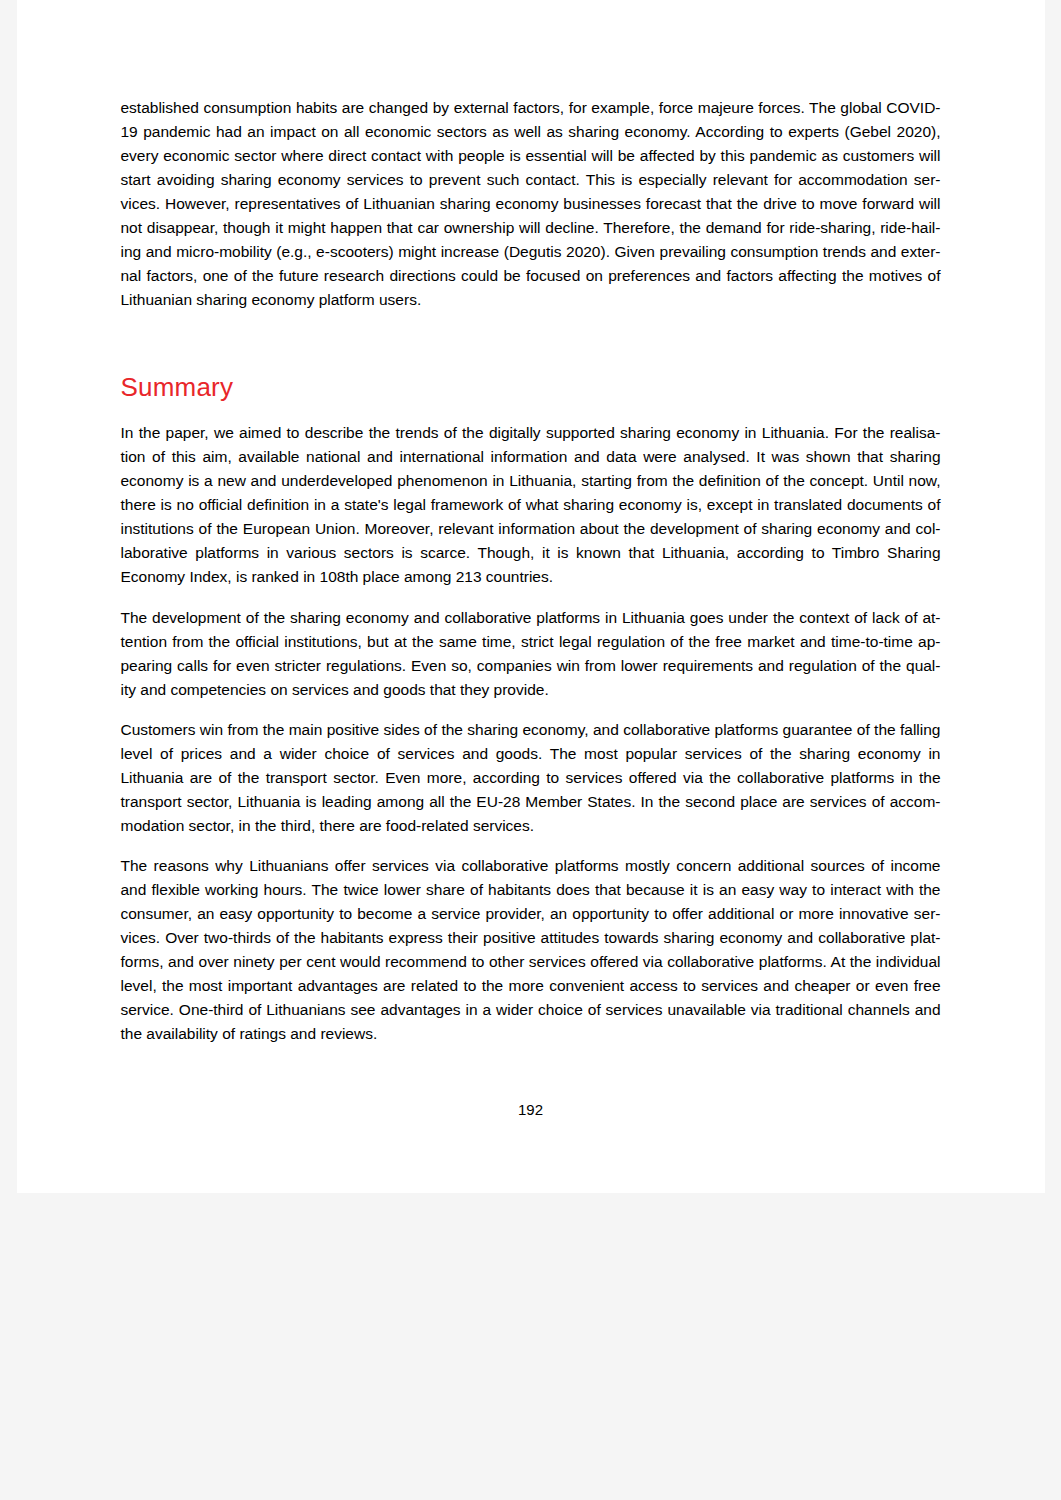established consumption habits are changed by external factors, for example, force majeure forces. The global COVID-19 pandemic had an impact on all economic sectors as well as sharing economy. According to experts (Gebel 2020), every economic sector where direct contact with people is essential will be affected by this pandemic as customers will start avoiding sharing economy services to prevent such contact. This is especially relevant for accommodation services. However, representatives of Lithuanian sharing economy businesses forecast that the drive to move forward will not disappear, though it might happen that car ownership will decline. Therefore, the demand for ride-sharing, ride-hailing and micro-mobility (e.g., e-scooters) might increase (Degutis 2020). Given prevailing consumption trends and external factors, one of the future research directions could be focused on preferences and factors affecting the motives of Lithuanian sharing economy platform users.
Summary
In the paper, we aimed to describe the trends of the digitally supported sharing economy in Lithuania. For the realisation of this aim, available national and international information and data were analysed. It was shown that sharing economy is a new and underdeveloped phenomenon in Lithuania, starting from the definition of the concept. Until now, there is no official definition in a state's legal framework of what sharing economy is, except in translated documents of institutions of the European Union. Moreover, relevant information about the development of sharing economy and collaborative platforms in various sectors is scarce. Though, it is known that Lithuania, according to Timbro Sharing Economy Index, is ranked in 108th place among 213 countries.
The development of the sharing economy and collaborative platforms in Lithuania goes under the context of lack of attention from the official institutions, but at the same time, strict legal regulation of the free market and time-to-time appearing calls for even stricter regulations. Even so, companies win from lower requirements and regulation of the quality and competencies on services and goods that they provide.
Customers win from the main positive sides of the sharing economy, and collaborative platforms guarantee of the falling level of prices and a wider choice of services and goods. The most popular services of the sharing economy in Lithuania are of the transport sector. Even more, according to services offered via the collaborative platforms in the transport sector, Lithuania is leading among all the EU-28 Member States. In the second place are services of accommodation sector, in the third, there are food-related services.
The reasons why Lithuanians offer services via collaborative platforms mostly concern additional sources of income and flexible working hours. The twice lower share of habitants does that because it is an easy way to interact with the consumer, an easy opportunity to become a service provider, an opportunity to offer additional or more innovative services. Over two-thirds of the habitants express their positive attitudes towards sharing economy and collaborative platforms, and over ninety per cent would recommend to other services offered via collaborative platforms. At the individual level, the most important advantages are related to the more convenient access to services and cheaper or even free service. One-third of Lithuanians see advantages in a wider choice of services unavailable via traditional channels and the availability of ratings and reviews.
192